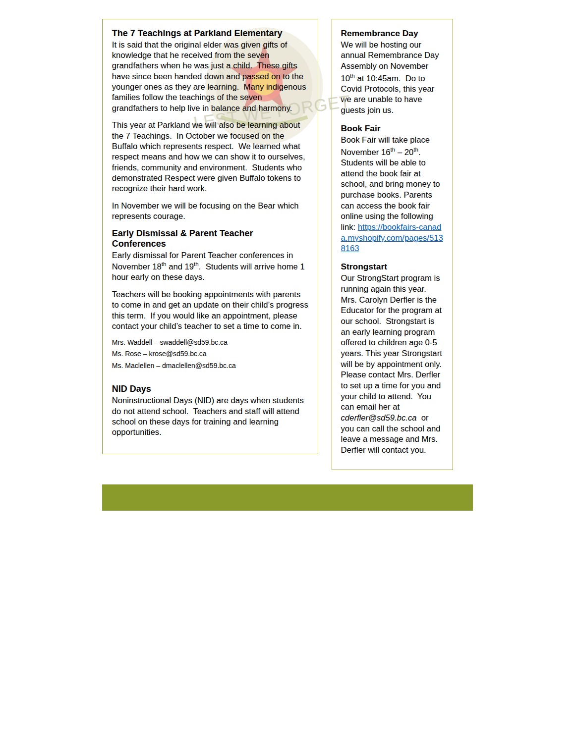LEST WE FORGET
The 7 Teachings at Parkland Elementary
It is said that the original elder was given gifts of knowledge that he received from the seven grandfathers when he was just a child. These gifts have since been handed down and passed on to the younger ones as they are learning. Many indigenous families follow the teachings of the seven grandfathers to help live in balance and harmony.
This year at Parkland we will also be learning about the 7 Teachings. In October we focused on the Buffalo which represents respect. We learned what respect means and how we can show it to ourselves, friends, community and environment. Students who demonstrated Respect were given Buffalo tokens to recognize their hard work.
In November we will be focusing on the Bear which represents courage.
Early Dismissal & Parent Teacher Conferences
Early dismissal for Parent Teacher conferences in November 18th and 19th. Students will arrive home 1 hour early on these days.
Teachers will be booking appointments with parents to come in and get an update on their child’s progress this term. If you would like an appointment, please contact your child’s teacher to set a time to come in.
Mrs. Waddell – swaddell@sd59.bc.ca
Ms. Rose – krose@sd59.bc.ca
Ms. Maclellen – dmaclellen@sd59.bc.ca
NID Days
Noninstructional Days (NID) are days when students do not attend school. Teachers and staff will attend school on these days for training and learning opportunities.
Remembrance Day
We will be hosting our annual Remembrance Day Assembly on November 10th at 10:45am. Do to Covid Protocols, this year we are unable to have guests join us.
Book Fair
Book Fair will take place November 16th – 20th. Students will be able to attend the book fair at school, and bring money to purchase books. Parents can access the book fair online using the following link: https://bookfairs-canada.myshopify.com/pages/5138163
Strongstart
Our StrongStart program is running again this year. Mrs. Carolyn Derfler is the Educator for the program at our school. Strongstart is an early learning program offered to children age 0-5 years. This year Strongstart will be by appointment only. Please contact Mrs. Derfler to set up a time for you and your child to attend. You can email her at cderfler@sd59.bc.ca or you can call the school and leave a message and Mrs. Derfler will contact you.